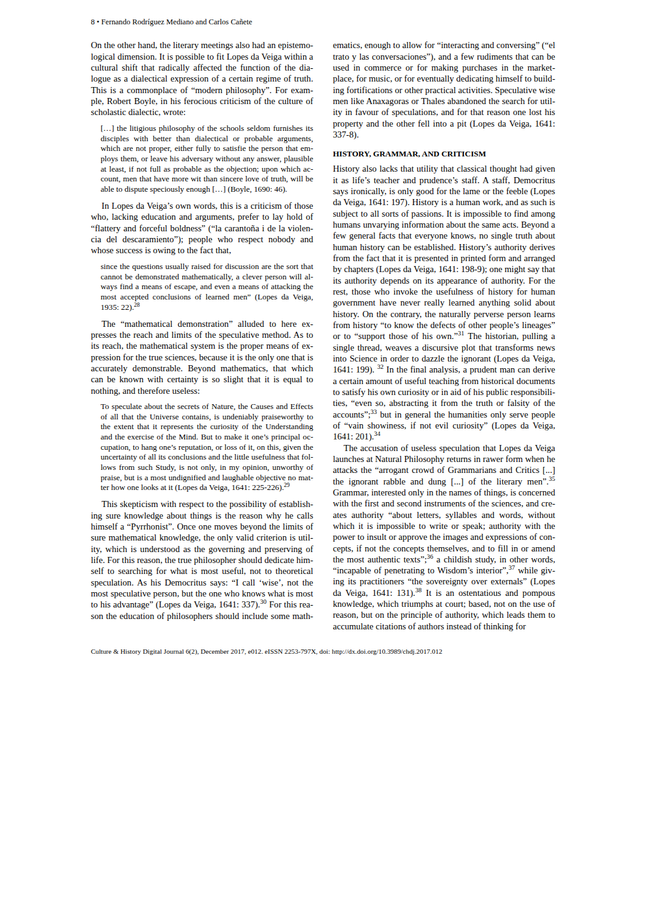8 • Fernando Rodríguez Mediano and Carlos Cañete
On the other hand, the literary meetings also had an epistemological dimension. It is possible to fit Lopes da Veiga within a cultural shift that radically affected the function of the dialogue as a dialectical expression of a certain regime of truth. This is a commonplace of “modern philosophy”. For example, Robert Boyle, in his ferocious criticism of the culture of scholastic dialectic, wrote:
[…] the litigious philosophy of the schools seldom furnishes its disciples with better than dialectical or probable arguments, which are not proper, either fully to satisfie the person that employs them, or leave his adversary without any answer, plausible at least, if not full as probable as the objection; upon which account, men that have more wit than sincere love of truth, will be able to dispute speciously enough […] (Boyle, 1690: 46).
In Lopes da Veiga’s own words, this is a criticism of those who, lacking education and arguments, prefer to lay hold of “flattery and forceful boldness” (“la carantoña i de la violencia del descaramiento”); people who respect nobody and whose success is owing to the fact that,
since the questions usually raised for discussion are the sort that cannot be demonstrated mathematically, a clever person will always find a means of escape, and even a means of attacking the most accepted conclusions of learned men” (Lopes da Veiga, 1935: 22).28
The “mathematical demonstration” alluded to here expresses the reach and limits of the speculative method. As to its reach, the mathematical system is the proper means of expression for the true sciences, because it is the only one that is accurately demonstrable. Beyond mathematics, that which can be known with certainty is so slight that it is equal to nothing, and therefore useless:
To speculate about the secrets of Nature, the Causes and Effects of all that the Universe contains, is undeniably praiseworthy to the extent that it represents the curiosity of the Understanding and the exercise of the Mind. But to make it one’s principal occupation, to hang one’s reputation, or loss of it, on this, given the uncertainty of all its conclusions and the little usefulness that follows from such Study, is not only, in my opinion, unworthy of praise, but is a most undignified and laughable objective no matter how one looks at it (Lopes da Veiga, 1641: 225-226).29
This skepticism with respect to the possibility of establishing sure knowledge about things is the reason why he calls himself a “Pyrrhonist”. Once one moves beyond the limits of sure mathematical knowledge, the only valid criterion is utility, which is understood as the governing and preserving of life. For this reason, the true philosopher should dedicate himself to searching for what is most useful, not to theoretical speculation. As his Democritus says: “I call ‘wise’, not the most speculative person, but the one who knows what is most to his advantage” (Lopes da Veiga, 1641: 337).30 For this reason the education of philosophers should include some mathematics, enough to allow for “interacting and conversing” (“el trato y las conversaciones”), and a few rudiments that can be used in commerce or for making purchases in the marketplace, for music, or for eventually dedicating himself to building fortifications or other practical activities. Speculative wise men like Anaxagoras or Thales abandoned the search for utility in favour of speculations, and for that reason one lost his property and the other fell into a pit (Lopes da Veiga, 1641: 337-8).
History, Grammar, and Criticism
History also lacks that utility that classical thought had given it as life’s teacher and prudence’s staff. A staff, Democritus says ironically, is only good for the lame or the feeble (Lopes da Veiga, 1641: 197). History is a human work, and as such is subject to all sorts of passions. It is impossible to find among humans unvarying information about the same acts. Beyond a few general facts that everyone knows, no single truth about human history can be established. History’s authority derives from the fact that it is presented in printed form and arranged by chapters (Lopes da Veiga, 1641: 198-9); one might say that its authority depends on its appearance of authority. For the rest, those who invoke the usefulness of history for human government have never really learned anything solid about history. On the contrary, the naturally perverse person learns from history “to know the defects of other people’s lineages” or to “support those of his own.”31 The historian, pulling a single thread, weaves a discursive plot that transforms news into Science in order to dazzle the ignorant (Lopes da Veiga, 1641: 199). 32 In the final analysis, a prudent man can derive a certain amount of useful teaching from historical documents to satisfy his own curiosity or in aid of his public responsibilities, “even so, abstracting it from the truth or falsity of the accounts”;33 but in general the humanities only serve people of “vain showiness, if not evil curiosity” (Lopes da Veiga, 1641: 201).34
The accusation of useless speculation that Lopes da Veiga launches at Natural Philosophy returns in rawer form when he attacks the “arrogant crowd of Grammarians and Critics [...] the ignorant rabble and dung [...] of the literary men”.35 Grammar, interested only in the names of things, is concerned with the first and second instruments of the sciences, and creates authority “about letters, syllables and words, without which it is impossible to write or speak; authority with the power to insult or approve the images and expressions of concepts, if not the concepts themselves, and to fill in or amend the most authentic texts”;36 a childish study, in other words, “incapable of penetrating to Wisdom’s interior”,37 while giving its practitioners “the sovereignty over externals” (Lopes da Veiga, 1641: 131).38 It is an ostentatious and pompous knowledge, which triumphs at court; based, not on the use of reason, but on the principle of authority, which leads them to accumulate citations of authors instead of thinking for
Culture & History Digital Journal 6(2), December 2017, e012. eISSN 2253-797X, doi: http://dx.doi.org/10.3989/chdj.2017.012